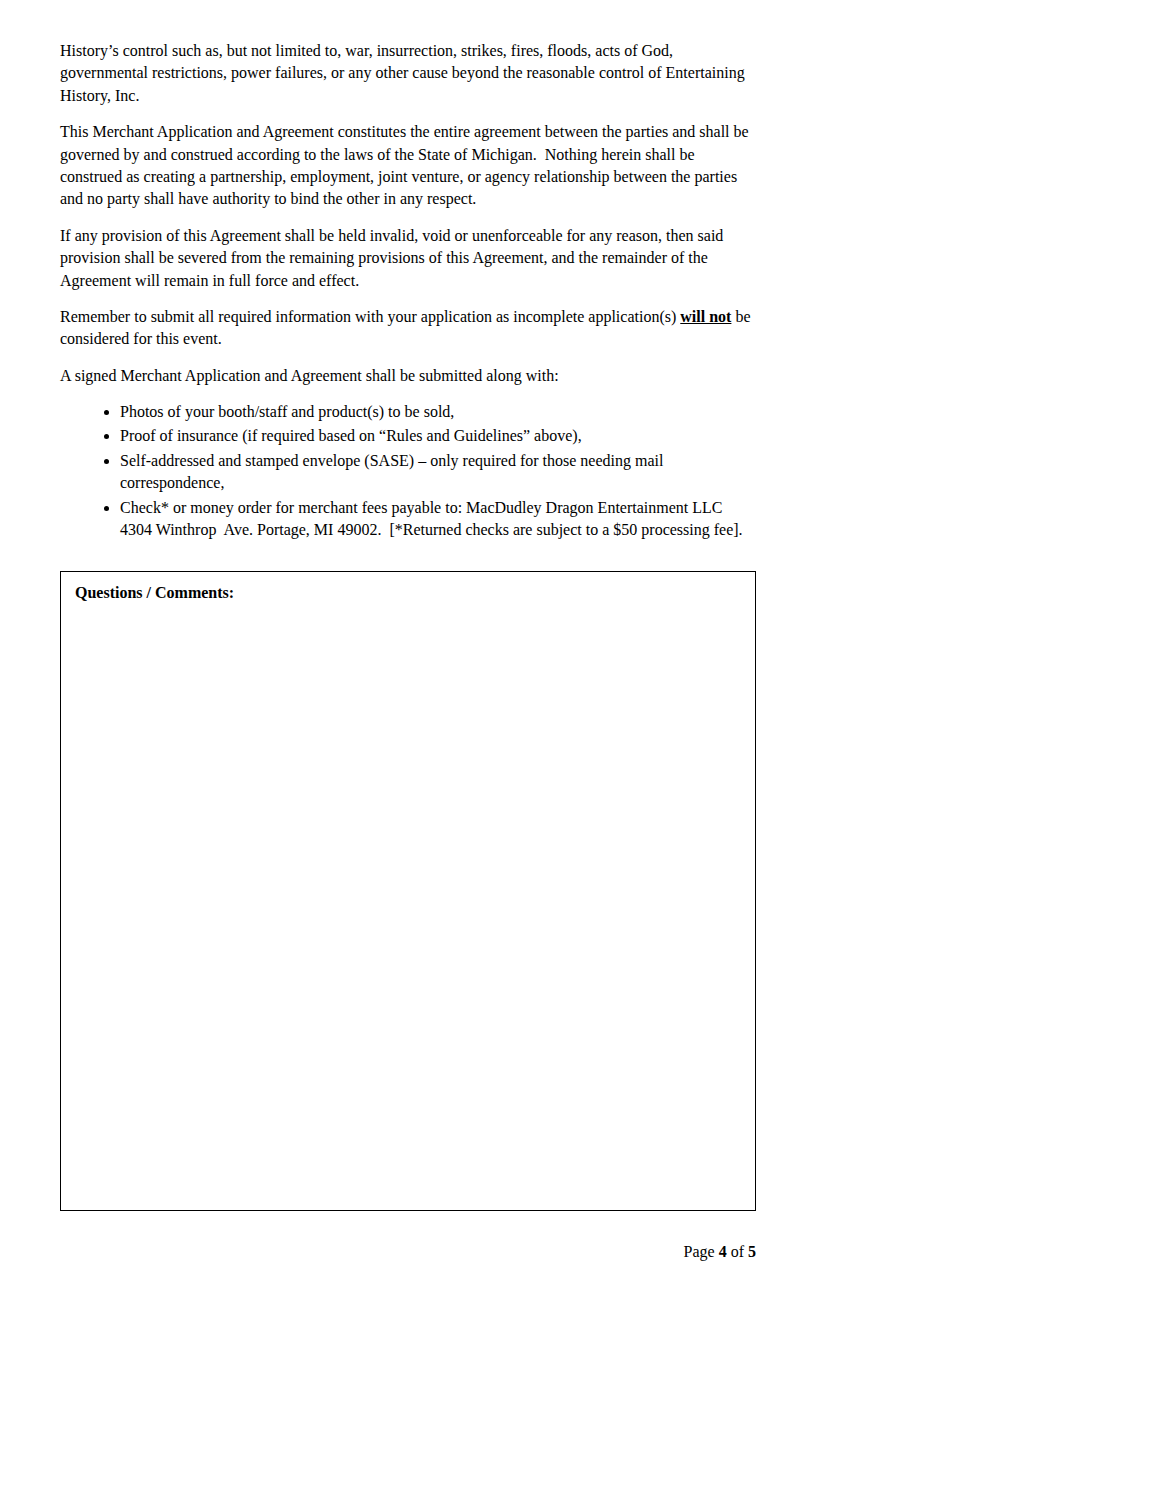History’s control such as, but not limited to, war, insurrection, strikes, fires, floods, acts of God, governmental restrictions, power failures, or any other cause beyond the reasonable control of Entertaining History, Inc.
This Merchant Application and Agreement constitutes the entire agreement between the parties and shall be governed by and construed according to the laws of the State of Michigan. Nothing herein shall be construed as creating a partnership, employment, joint venture, or agency relationship between the parties and no party shall have authority to bind the other in any respect.
If any provision of this Agreement shall be held invalid, void or unenforceable for any reason, then said provision shall be severed from the remaining provisions of this Agreement, and the remainder of the Agreement will remain in full force and effect.
Remember to submit all required information with your application as incomplete application(s) will not be considered for this event.
A signed Merchant Application and Agreement shall be submitted along with:
Photos of your booth/staff and product(s) to be sold,
Proof of insurance (if required based on “Rules and Guidelines” above),
Self-addressed and stamped envelope (SASE) – only required for those needing mail correspondence,
Check* or money order for merchant fees payable to: MacDudley Dragon Entertainment LLC 4304 Winthrop Ave. Portage, MI 49002. [*Returned checks are subject to a $50 processing fee].
Questions / Comments:
Page 4 of 5